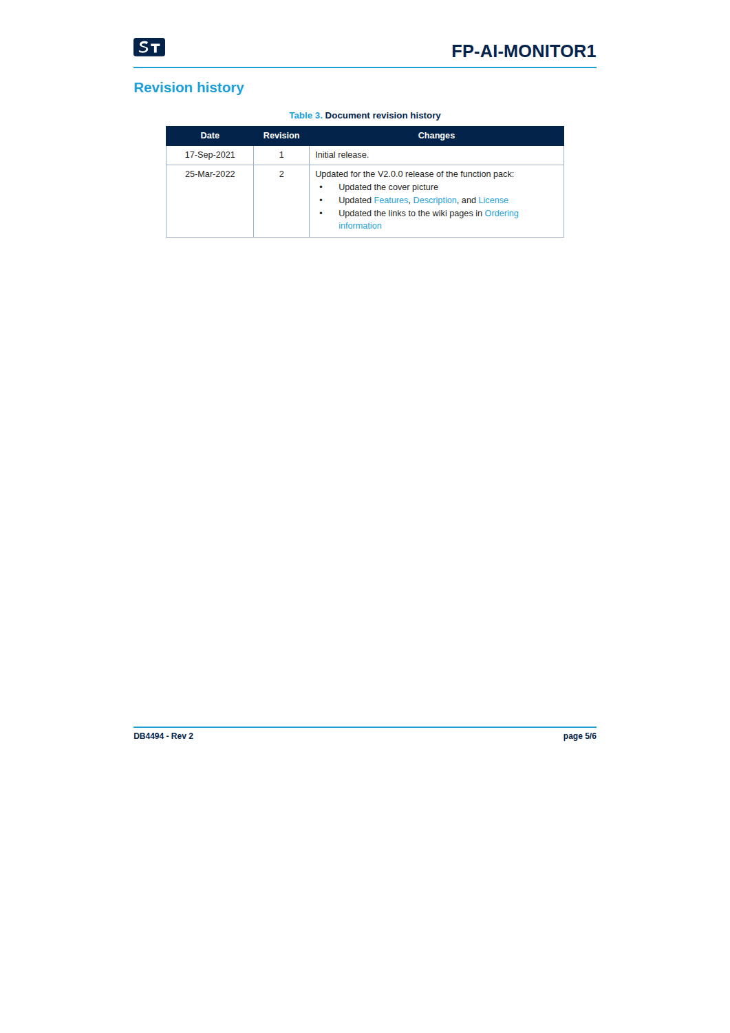FP-AI-MONITOR1
Revision history
Table 3. Document revision history
| Date | Revision | Changes |
| --- | --- | --- |
| 17-Sep-2021 | 1 | Initial release. |
| 25-Mar-2022 | 2 | Updated for the V2.0.0 release of the function pack: Updated the cover picture Updated Features , Description , and License Updated the links to the wiki pages in Ordering information |
DB4494 - Rev 2 page 5/6